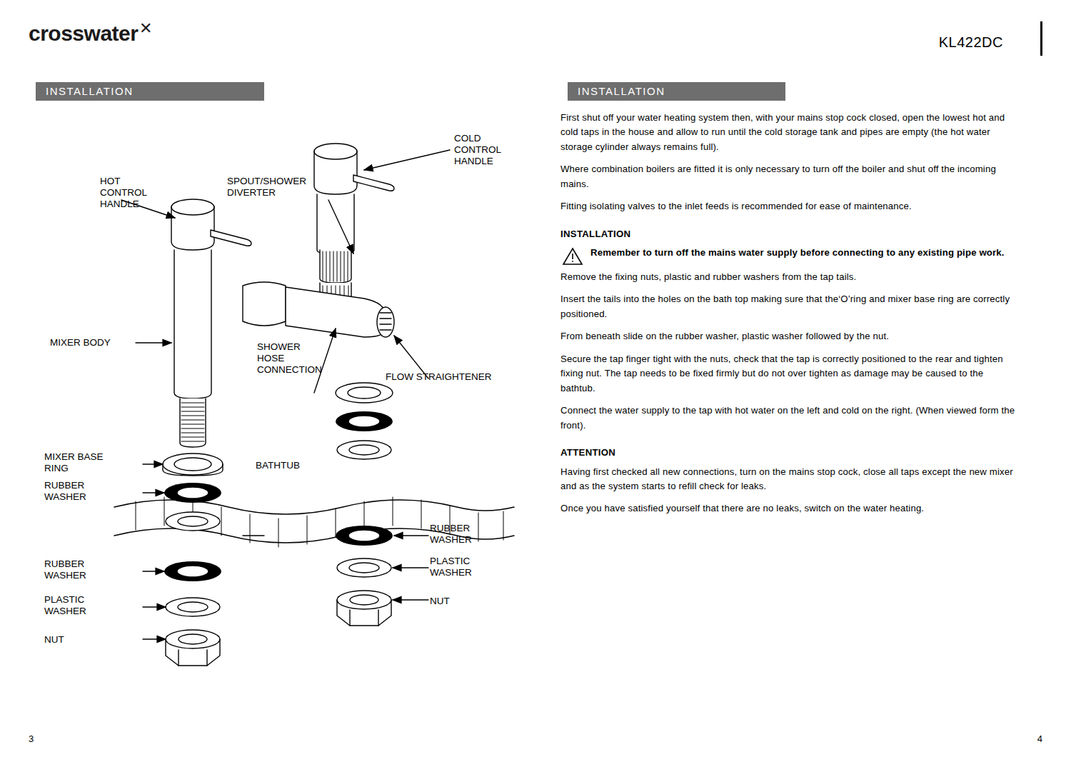crosswater✕
KL422DC
INSTALLATION
INSTALLATION
COLD CONTROL HANDLE HOT CONTROL HANDLE SPOUT/SHOWER DIVERTER MIXER BODY SHOWER HOSE CONNECTION FLOW STRAIGHTENER MIXER BASE RING RUBBER WASHER RUBBER WASHER PLASTIC WASHER NUT BATHTUB RUBBER WASHER PLASTIC WASHER NUT
First shut off your water heating system then, with your mains stop cock closed, open the lowest hot and cold taps in the house and allow to run until the cold storage tank and pipes are empty (the hot water storage cylinder always remains full).
Where combination boilers are fitted it is only necessary to turn off the boiler and shut off the incoming mains.
Fitting isolating valves to the inlet feeds is recommended for ease of maintenance.
INSTALLATION
Remember to turn off the mains water supply before connecting to any existing pipe work.
Remove the fixing nuts, plastic and rubber washers from the tap tails.
Insert the tails into the holes on the bath top making sure that the‘O’ring and mixer base ring are correctly positioned.
From beneath slide on the rubber washer, plastic washer followed by the nut.
Secure the tap finger tight with the nuts, check that the tap is correctly positioned to the rear and tighten fixing nut. The tap needs to be fixed firmly but do not over tighten as damage may be caused to the bathtub.
Connect the water supply to the tap with hot water on the left and cold on the right. (When viewed form the front).
ATTENTION
Having first checked all new connections, turn on the mains stop cock, close all taps except the new mixer and as the system starts to refill check for leaks.
Once you have satisfied yourself that there are no leaks, switch on the water heating.
3
4